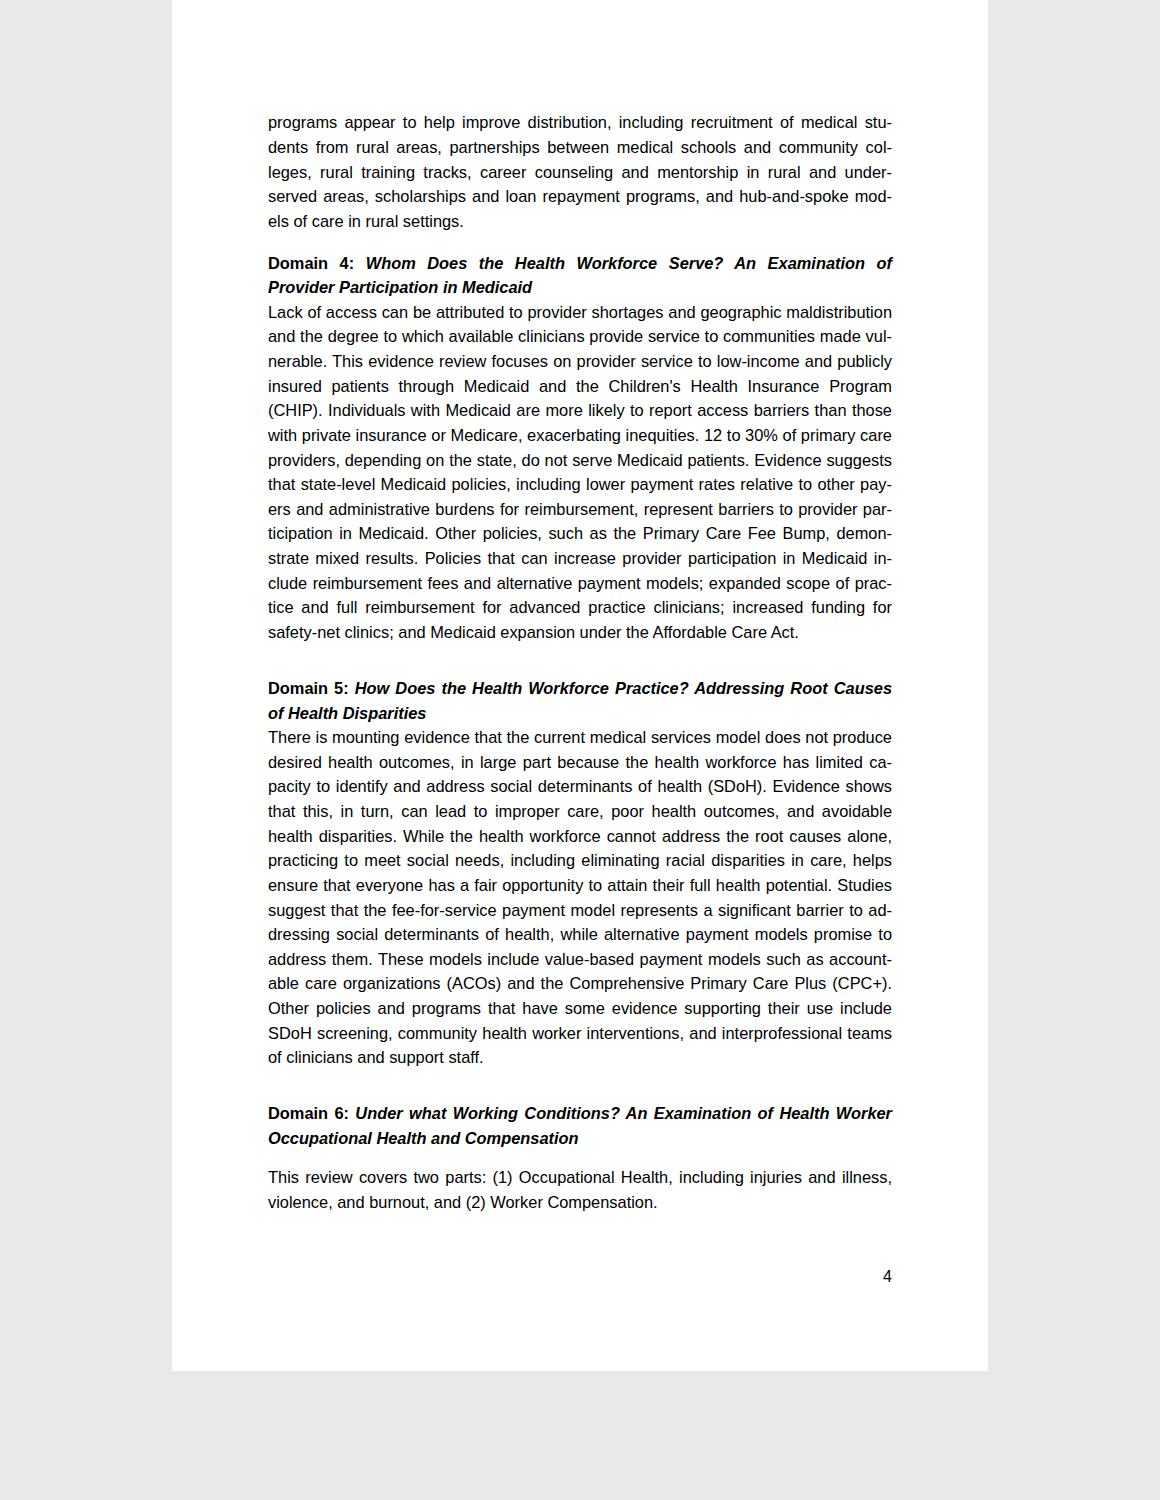programs appear to help improve distribution, including recruitment of medical students from rural areas, partnerships between medical schools and community colleges, rural training tracks, career counseling and mentorship in rural and underserved areas, scholarships and loan repayment programs, and hub-and-spoke models of care in rural settings.
Domain 4: Whom Does the Health Workforce Serve? An Examination of Provider Participation in Medicaid
Lack of access can be attributed to provider shortages and geographic maldistribution and the degree to which available clinicians provide service to communities made vulnerable. This evidence review focuses on provider service to low-income and publicly insured patients through Medicaid and the Children's Health Insurance Program (CHIP). Individuals with Medicaid are more likely to report access barriers than those with private insurance or Medicare, exacerbating inequities. 12 to 30% of primary care providers, depending on the state, do not serve Medicaid patients. Evidence suggests that state-level Medicaid policies, including lower payment rates relative to other payers and administrative burdens for reimbursement, represent barriers to provider participation in Medicaid. Other policies, such as the Primary Care Fee Bump, demonstrate mixed results. Policies that can increase provider participation in Medicaid include reimbursement fees and alternative payment models; expanded scope of practice and full reimbursement for advanced practice clinicians; increased funding for safety-net clinics; and Medicaid expansion under the Affordable Care Act.
Domain 5: How Does the Health Workforce Practice? Addressing Root Causes of Health Disparities
There is mounting evidence that the current medical services model does not produce desired health outcomes, in large part because the health workforce has limited capacity to identify and address social determinants of health (SDoH). Evidence shows that this, in turn, can lead to improper care, poor health outcomes, and avoidable health disparities. While the health workforce cannot address the root causes alone, practicing to meet social needs, including eliminating racial disparities in care, helps ensure that everyone has a fair opportunity to attain their full health potential. Studies suggest that the fee-for-service payment model represents a significant barrier to addressing social determinants of health, while alternative payment models promise to address them. These models include value-based payment models such as accountable care organizations (ACOs) and the Comprehensive Primary Care Plus (CPC+). Other policies and programs that have some evidence supporting their use include SDoH screening, community health worker interventions, and interprofessional teams of clinicians and support staff.
Domain 6: Under what Working Conditions? An Examination of Health Worker Occupational Health and Compensation
This review covers two parts: (1) Occupational Health, including injuries and illness, violence, and burnout, and (2) Worker Compensation.
4